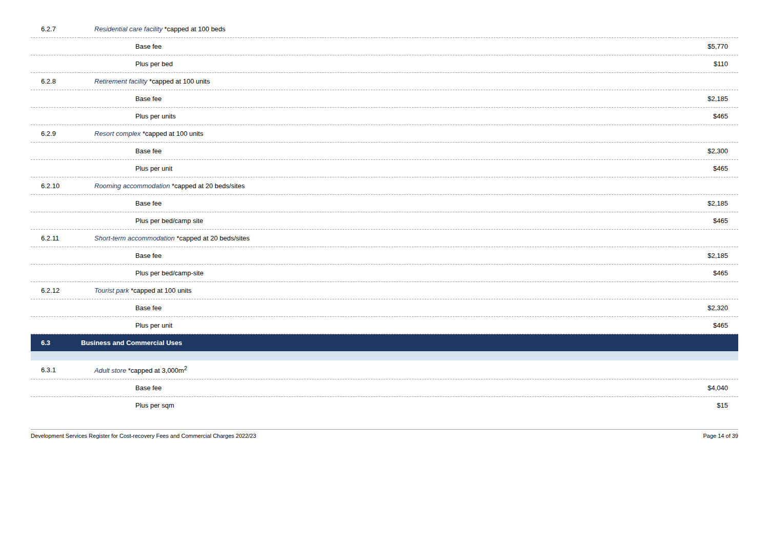| 6.2.7 | Residential care facility *capped at 100 beds |
| | Base fee | $5,770 |
| | Plus per bed | $110 |
| 6.2.8 | Retirement facility *capped at 100 units |
| | Base fee | $2,185 |
| | Plus per units | $465 |
| 6.2.9 | Resort complex *capped at 100 units |
| | Base fee | $2,300 |
| | Plus per unit | $465 |
| 6.2.10 | Rooming accommodation *capped at 20 beds/sites |
| | Base fee | $2,185 |
| | Plus per bed/camp site | $465 |
| 6.2.11 | Short-term accommodation *capped at 20 beds/sites |
| | Base fee | $2,185 |
| | Plus per bed/camp-site | $465 |
| 6.2.12 | Tourist park *capped at 100 units |
| | Base fee | $2,320 |
| | Plus per unit | $465 |
| 6.3 | Business and Commercial Uses |
| 6.3.1 | Adult store *capped at 3,000m 2 |
| | Base fee | $4,040 |
| | Plus per sqm | $15 |
Development Services Register for Cost-recovery Fees and Commercial Charges 2022/23 Page 14 of 39